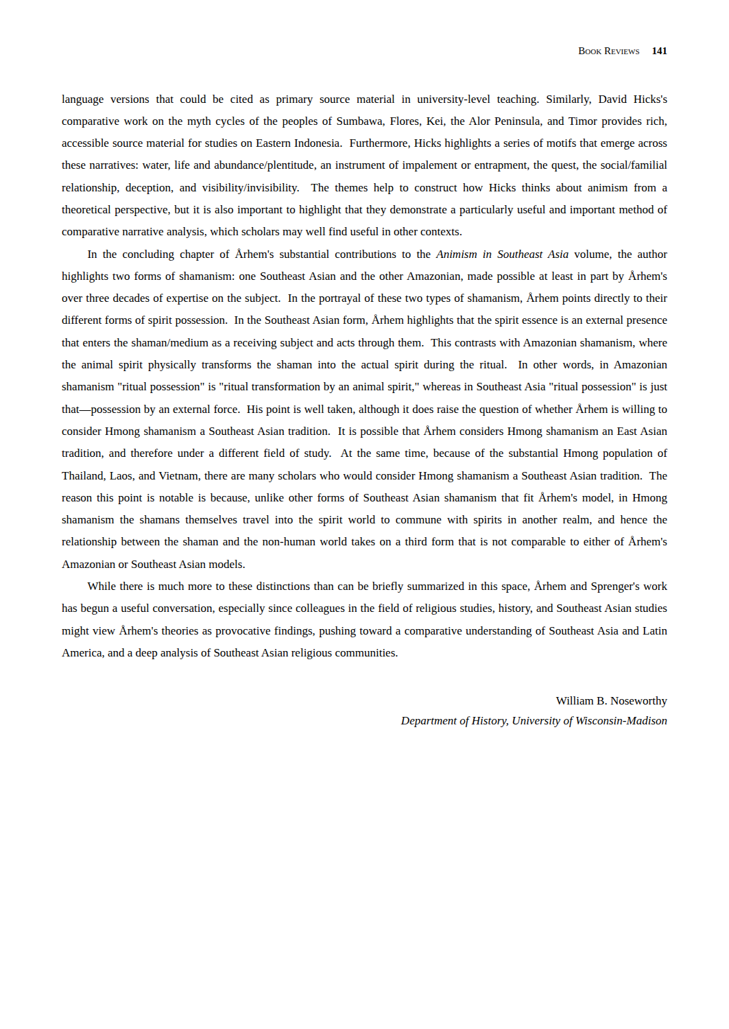Book Reviews 141
language versions that could be cited as primary source material in university-level teaching. Similarly, David Hicks's comparative work on the myth cycles of the peoples of Sumbawa, Flores, Kei, the Alor Peninsula, and Timor provides rich, accessible source material for studies on Eastern Indonesia. Furthermore, Hicks highlights a series of motifs that emerge across these narratives: water, life and abundance/plentitude, an instrument of impalement or entrapment, the quest, the social/familial relationship, deception, and visibility/invisibility. The themes help to construct how Hicks thinks about animism from a theoretical perspective, but it is also important to highlight that they demonstrate a particularly useful and important method of comparative narrative analysis, which scholars may well find useful in other contexts.
In the concluding chapter of Århem's substantial contributions to the Animism in Southeast Asia volume, the author highlights two forms of shamanism: one Southeast Asian and the other Amazonian, made possible at least in part by Århem's over three decades of expertise on the subject. In the portrayal of these two types of shamanism, Århem points directly to their different forms of spirit possession. In the Southeast Asian form, Århem highlights that the spirit essence is an external presence that enters the shaman/medium as a receiving subject and acts through them. This contrasts with Amazonian shamanism, where the animal spirit physically transforms the shaman into the actual spirit during the ritual. In other words, in Amazonian shamanism "ritual possession" is "ritual transformation by an animal spirit," whereas in Southeast Asia "ritual possession" is just that—possession by an external force. His point is well taken, although it does raise the question of whether Århem is willing to consider Hmong shamanism a Southeast Asian tradition. It is possible that Århem considers Hmong shamanism an East Asian tradition, and therefore under a different field of study. At the same time, because of the substantial Hmong population of Thailand, Laos, and Vietnam, there are many scholars who would consider Hmong shamanism a Southeast Asian tradition. The reason this point is notable is because, unlike other forms of Southeast Asian shamanism that fit Århem's model, in Hmong shamanism the shamans themselves travel into the spirit world to commune with spirits in another realm, and hence the relationship between the shaman and the non-human world takes on a third form that is not comparable to either of Århem's Amazonian or Southeast Asian models.
While there is much more to these distinctions than can be briefly summarized in this space, Århem and Sprenger's work has begun a useful conversation, especially since colleagues in the field of religious studies, history, and Southeast Asian studies might view Århem's theories as provocative findings, pushing toward a comparative understanding of Southeast Asia and Latin America, and a deep analysis of Southeast Asian religious communities.
William B. Noseworthy Department of History, University of Wisconsin-Madison